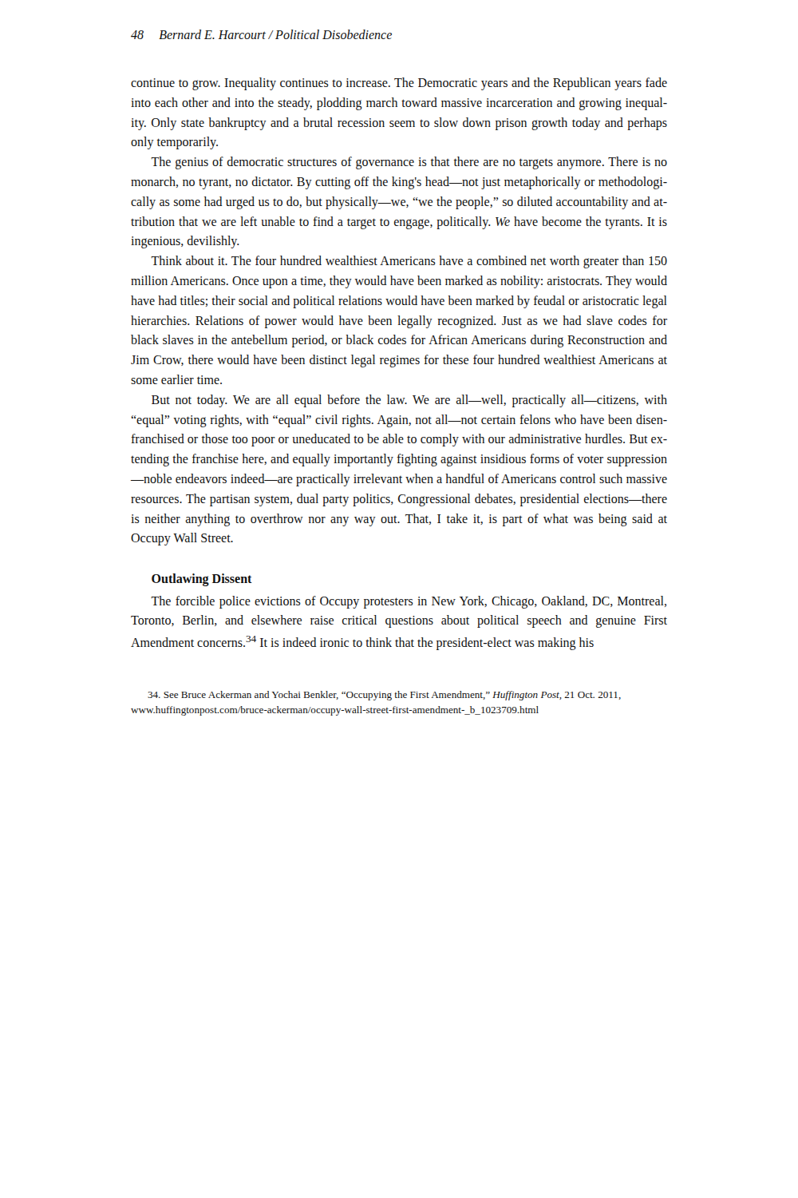48 Bernard E. Harcourt / Political Disobedience
continue to grow. Inequality continues to increase. The Democratic years and the Republican years fade into each other and into the steady, plodding march toward massive incarceration and growing inequality. Only state bankruptcy and a brutal recession seem to slow down prison growth today and perhaps only temporarily.
The genius of democratic structures of governance is that there are no targets anymore. There is no monarch, no tyrant, no dictator. By cutting off the king's head—not just metaphorically or methodologically as some had urged us to do, but physically—we, “we the people,” so diluted accountability and attribution that we are left unable to find a target to engage, politically. We have become the tyrants. It is ingenious, devilishly.
Think about it. The four hundred wealthiest Americans have a combined net worth greater than 150 million Americans. Once upon a time, they would have been marked as nobility: aristocrats. They would have had titles; their social and political relations would have been marked by feudal or aristocratic legal hierarchies. Relations of power would have been legally recognized. Just as we had slave codes for black slaves in the antebellum period, or black codes for African Americans during Reconstruction and Jim Crow, there would have been distinct legal regimes for these four hundred wealthiest Americans at some earlier time.
But not today. We are all equal before the law. We are all—well, practically all—citizens, with “equal” voting rights, with “equal” civil rights. Again, not all—not certain felons who have been disenfranchised or those too poor or uneducated to be able to comply with our administrative hurdles. But extending the franchise here, and equally importantly fighting against insidious forms of voter suppression—noble endeavors indeed—are practically irrelevant when a handful of Americans control such massive resources. The partisan system, dual party politics, Congressional debates, presidential elections—there is neither anything to overthrow nor any way out. That, I take it, is part of what was being said at Occupy Wall Street.
Outlawing Dissent
The forcible police evictions of Occupy protesters in New York, Chicago, Oakland, DC, Montreal, Toronto, Berlin, and elsewhere raise critical questions about political speech and genuine First Amendment concerns.34 It is indeed ironic to think that the president-elect was making his
34. See Bruce Ackerman and Yochai Benkler, “Occupying the First Amendment,” Huffington Post, 21 Oct. 2011, www.huffingtonpost.com/bruce-ackerman/occupy-wall-street-first-amendment-_b_1023709.html